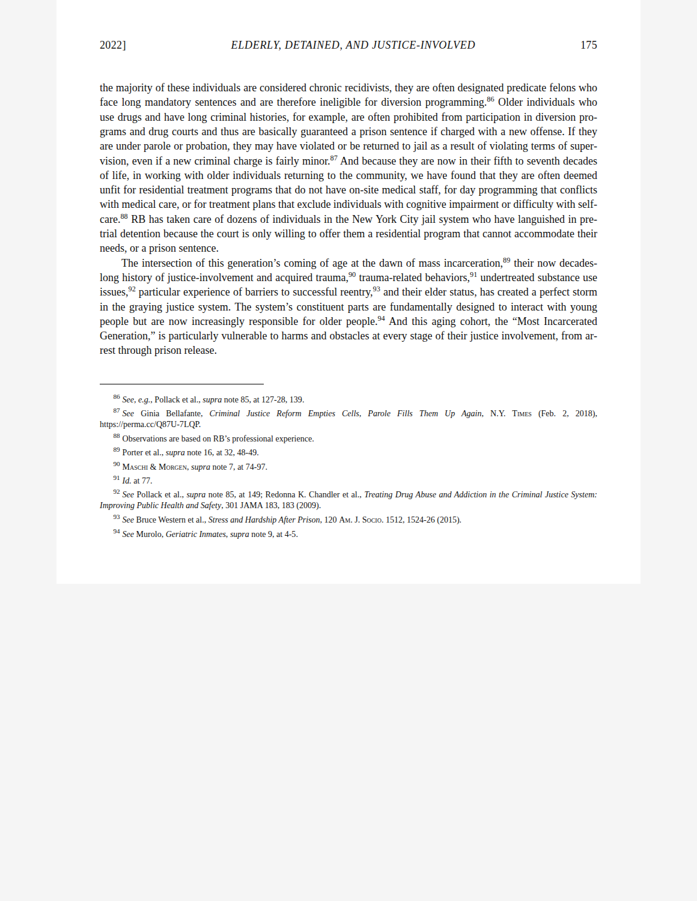2022] Elderly, Detained, and Justice-Involved 175
the majority of these individuals are considered chronic recidivists, they are often designated predicate felons who face long mandatory sentences and are therefore ineligible for diversion programming.86 Older individuals who use drugs and have long criminal histories, for example, are often prohibited from participation in diversion programs and drug courts and thus are basically guaranteed a prison sentence if charged with a new offense. If they are under parole or probation, they may have violated or be returned to jail as a result of violating terms of supervision, even if a new criminal charge is fairly minor.87 And because they are now in their fifth to seventh decades of life, in working with older individuals returning to the community, we have found that they are often deemed unfit for residential treatment programs that do not have on-site medical staff, for day programming that conflicts with medical care, or for treatment plans that exclude individuals with cognitive impairment or difficulty with self-care.88 RB has taken care of dozens of individuals in the New York City jail system who have languished in pretrial detention because the court is only willing to offer them a residential program that cannot accommodate their needs, or a prison sentence.
The intersection of this generation’s coming of age at the dawn of mass incarceration,89 their now decades-long history of justice-involvement and acquired trauma,90 trauma-related behaviors,91 undertreated substance use issues,92 particular experience of barriers to successful reentry,93 and their elder status, has created a perfect storm in the graying justice system. The system’s constituent parts are fundamentally designed to interact with young people but are now increasingly responsible for older people.94 And this aging cohort, the “Most Incarcerated Generation,” is particularly vulnerable to harms and obstacles at every stage of their justice involvement, from arrest through prison release.
86 See, e.g., Pollack et al., supra note 85, at 127-28, 139.
87 See Ginia Bellafante, Criminal Justice Reform Empties Cells, Parole Fills Them Up Again, N.Y. Times (Feb. 2, 2018), https://perma.cc/Q87U-7LQP.
88 Observations are based on RB’s professional experience.
89 Porter et al., supra note 16, at 32, 48-49.
90 Maschi & Morgen, supra note 7, at 74-97.
91 Id. at 77.
92 See Pollack et al., supra note 85, at 149; Redonna K. Chandler et al., Treating Drug Abuse and Addiction in the Criminal Justice System: Improving Public Health and Safety, 301 JAMA 183, 183 (2009).
93 See Bruce Western et al., Stress and Hardship After Prison, 120 Am. J. Socio. 1512, 1524-26 (2015).
94 See Murolo, Geriatric Inmates, supra note 9, at 4-5.